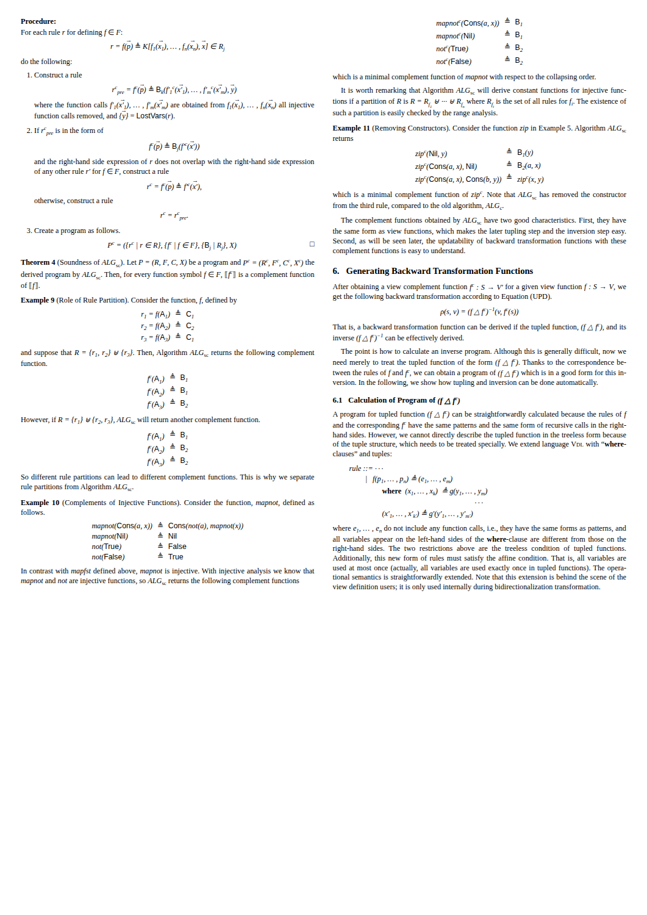Procedure:
For each rule r for defining f ∈ F:
r = f(p) ≜ K[f1(x1), … , fn(xn), x] ∈ Rj
do the following:
Construct a rule
rcpre = fc(p) ≜ Bk(f′1 c(x′1), … , f′mc(x′m), y)
where the function calls f′1(x′1), … , f′m(x′m) are obtained from f1(x1), … , fn(xn) all injective function calls removed, and {y} = LostVars(r).
If rcpre is in the form of
fc(p) ≜ Bj(f′c(x′))
and the right-hand side expression of r does not overlap with the right-hand side expression of any other rule r′ for f ∈ F, construct a rule
rc = fc(p) ≜ f′c(x′),
otherwise, construct a rule
rc = rcpre.
Create a program as follows.
Pc = ({rc | r ∈ R}, {fc | f ∈ F}, {Bj | Rj}, X) □
Theorem 4 (Soundness of ALG sc). Let P = (R, F, C, X) be a program and Pc = (Rc, Fc, Cc, Xc) the derived program by ALG sc. Then, for every function symbol f ∈ F, ⟦fc⟧ is a complement function of ⟦f⟧.
Example 9 (Role of Rule Partition). Consider the function, f, defined by
| r 1 = f( A 1 ) | ≜ | C 1 |
| r 2 = f( A 2 ) | ≜ | C 2 |
| r 3 = f( A 3 ) | ≜ | C 1 |
and suppose that R = {r1, r2} ⊎ {r3}. Then, Algorithm ALG sc returns the following complement function.
| f c ( A 1 ) | ≜ | B 1 |
| f c ( A 2 ) | ≜ | B 1 |
| f c ( A 3 ) | ≜ | B 2 |
However, if R = {r1} ⊎ {r2, r3}, ALG sc will return another complement function.
| f c ( A 1 ) | ≜ | B 1 |
| f c ( A 2 ) | ≜ | B 2 |
| f c ( A 3 ) | ≜ | B 2 |
So different rule partitions can lead to different complement functions. This is why we separate rule partitions from Algorithm ALG sc.
Example 10 (Complements of Injective Functions). Consider the function, mapnot, defined as follows.
| mapnot( Cons (a, x)) | ≜ | Cons (not(a), mapnot(x)) |
| mapnot( Nil ) | ≜ | Nil |
| not( True ) | ≜ | False |
| not( False ) | ≜ | True |
In contrast with mapfst defined above, mapnot is injective. With injective analysis we know that mapnot and not are injective functions, so ALG sc returns the following complement functions
| mapnot c ( Cons (a, x)) | ≜ | B 1 |
| mapnot c ( Nil ) | ≜ | B 1 |
| not c ( True ) | ≜ | B 2 |
| not c ( False ) | ≜ | B 2 |
which is a minimal complement function of mapnot with respect to the collapsing order.
It is worth remarking that Algorithm ALG sc will derive constant functions for injective functions if a partition of R is R = Rf1 ⊎ ··· ⊎ Rfn where Rfi is the set of all rules for fi. The existence of such a partition is easily checked by the range analysis.
Example 11 (Removing Constructors). Consider the function zip in Example 5. Algorithm ALG sc returns
| zip c ( Nil , y) | ≜ | B 1 (y) |
| zip c ( Cons (a, x), Nil ) | ≜ | B 2 (a, x) |
| zip c ( Cons (a, x), Cons (b, y)) | ≜ | zip c (x, y) |
which is a minimal complement function of zipc. Note that ALG sc has removed the constructor from the third rule, compared to the old algorithm, ALG c.
The complement functions obtained by ALG sc have two good characteristics. First, they have the same form as view functions, which makes the later tupling step and the inversion step easy. Second, as will be seen later, the updatability of backward transformation functions with these complement functions is easy to understand.
6. Generating Backward Transformation Functions
After obtaining a view complement function fc : S → V′ for a given view function f : S → V, we get the following backward transformation according to Equation (UPD).
ρ(s, v) = (f △ fc)−1(v, fc(s))
That is, a backward transformation function can be derived if the tupled function, (f △ fc), and its inverse (f △ fc)−1 can be effectively derived.
The point is how to calculate an inverse program. Although this is generally difficult, now we need merely to treat the tupled function of the form (f △ fc). Thanks to the correspondence between the rules of f and fc, we can obtain a program of (f △ fc) which is in a good form for this inversion. In the following, we show how tupling and inversion can be done automatically.
6.1 Calculation of Program of (f △ fc)
A program for tupled function (f △ fc) can be straightforwardly calculated because the rules of f and the corresponding fc have the same patterns and the same form of recursive calls in the right-hand sides. However, we cannot directly describe the tupled function in the treeless form because of the tuple structure, which needs to be treated specially. We extend language Vdl with “where-clauses” and tuples:
rule ::= ··· | f(p1, … , pn) ≜ (e1, … , em) where (x1, … , xk) ≜ g(y1, … , ym) ··· (x′1, … , x′k′) ≜ g′(y′1, … , y′m′)
where e1, … , en do not include any function calls, i.e., they have the same forms as patterns, and all variables appear on the left-hand sides of the where-clause are different from those on the right-hand sides. The two restrictions above are the treeless condition of tupled functions. Additionally, this new form of rules must satisfy the affine condition. That is, all variables are used at most once (actually, all variables are used exactly once in tupled functions). The operational semantics is straightforwardly extended. Note that this extension is behind the scene of the view definition users; it is only used internally during bidirectionalization transformation.